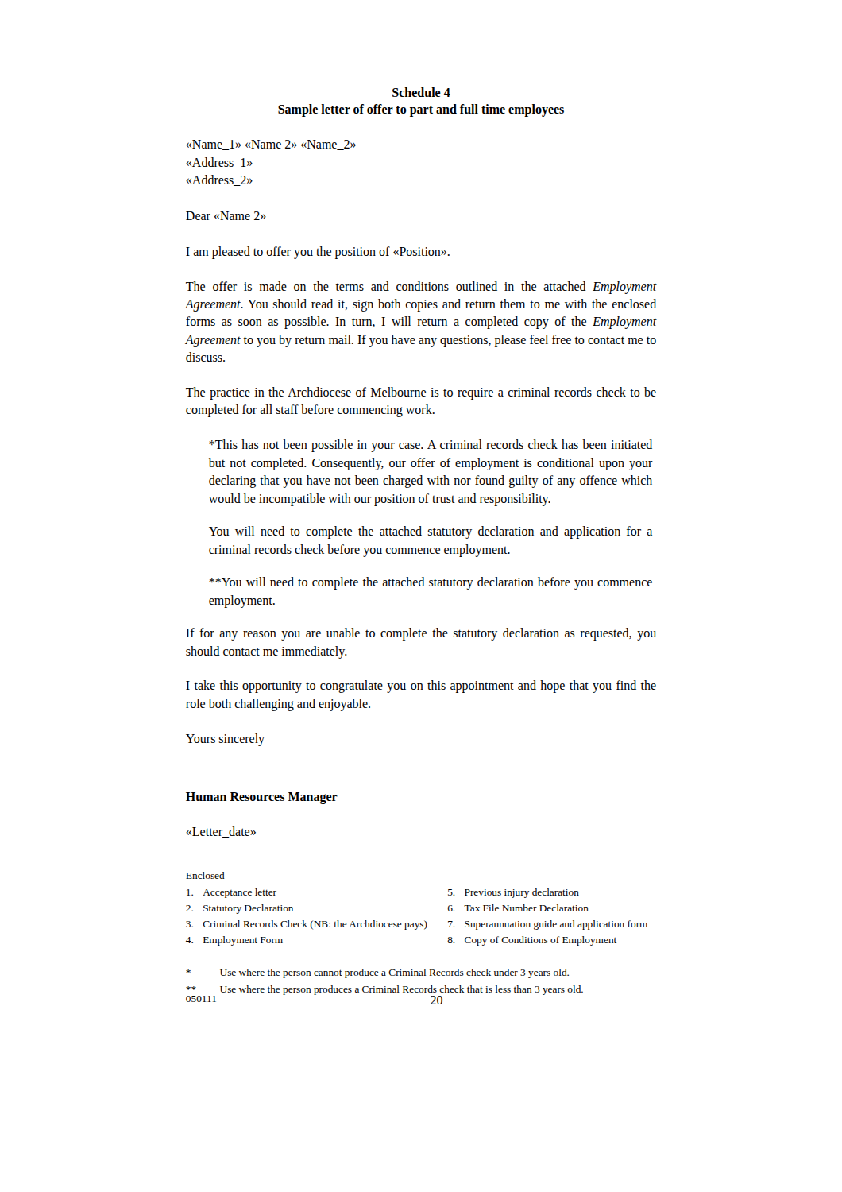Schedule 4 Sample letter of offer to part and full time employees
«Name_1» «Name 2» «Name_2»
«Address_1»
«Address_2»
Dear «Name 2»
I am pleased to offer you the position of «Position».
The offer is made on the terms and conditions outlined in the attached Employment Agreement. You should read it, sign both copies and return them to me with the enclosed forms as soon as possible. In turn, I will return a completed copy of the Employment Agreement to you by return mail. If you have any questions, please feel free to contact me to discuss.
The practice in the Archdiocese of Melbourne is to require a criminal records check to be completed for all staff before commencing work.
*This has not been possible in your case. A criminal records check has been initiated but not completed. Consequently, our offer of employment is conditional upon your declaring that you have not been charged with nor found guilty of any offence which would be incompatible with our position of trust and responsibility.
You will need to complete the attached statutory declaration and application for a criminal records check before you commence employment.
**You will need to complete the attached statutory declaration before you commence employment.
If for any reason you are unable to complete the statutory declaration as requested, you should contact me immediately.
I take this opportunity to congratulate you on this appointment and hope that you find the role both challenging and enjoyable.
Yours sincerely
Human Resources Manager
«Letter_date»
Enclosed
| 1. | Acceptance letter | 5. | Previous injury declaration |
| 2. | Statutory Declaration | 6. | Tax File Number Declaration |
| 3. | Criminal Records Check (NB: the Archdiocese pays) | 7. | Superannuation guide and application form |
| 4. | Employment Form | 8. | Copy of Conditions of Employment |
| * | Use where the person cannot produce a Criminal Records check under 3 years old. |
| ** | Use where the person produces a Criminal Records check that is less than 3 years old. |
050111
20